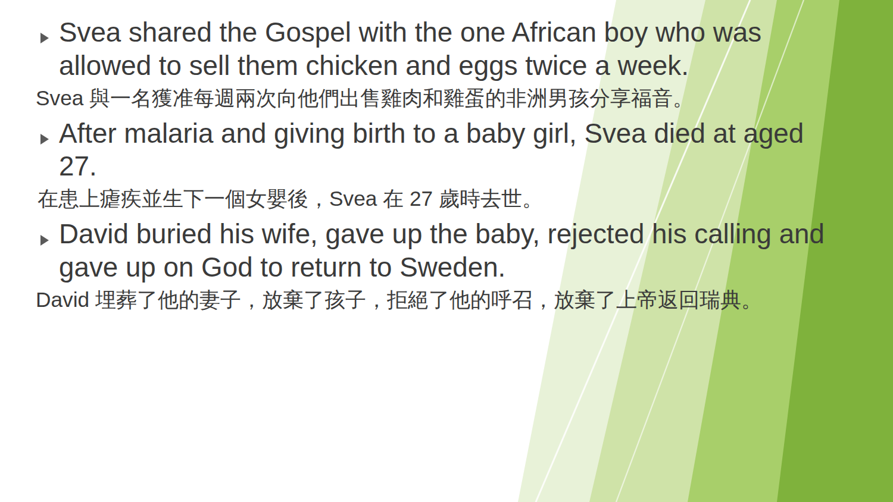Svea shared the Gospel with the one African boy who was allowed to sell them chicken and eggs twice a week.
Svea 與一名獲准每週兩次向他們出售雞肉和雞蛋的非洲男孩分享福音。
After malaria and giving birth to a baby girl, Svea died at aged 27.
在患上瘧疾並生下一個女嬰後，Svea 在 27 歲時去世。
David buried his wife, gave up the baby, rejected his calling and gave up on God to return to Sweden.
David 埋葬了他的妻子，放棄了孩子，拒絕了他的呼召，放棄了上帝返回瑞典。